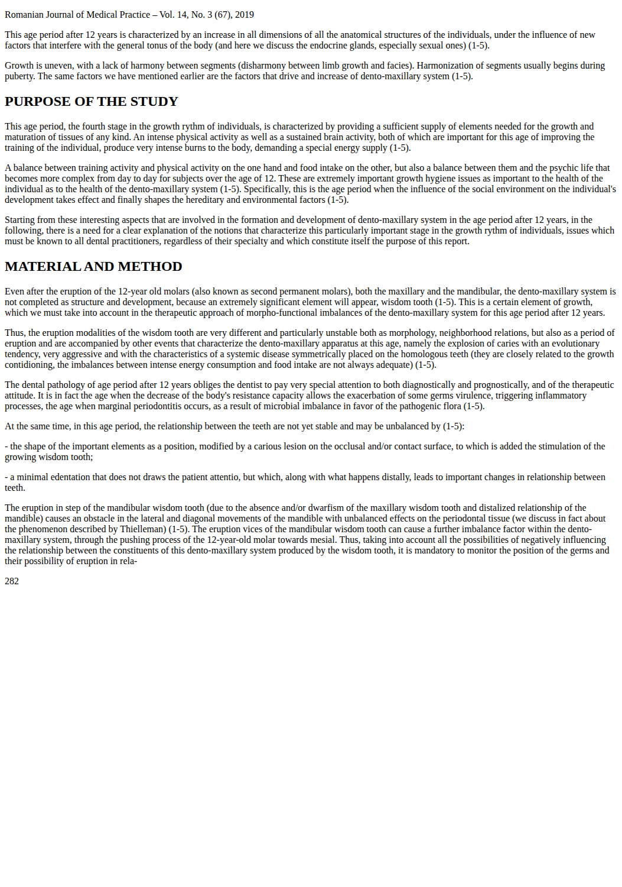Romanian Journal of Medical Practice – Vol. 14, No. 3 (67), 2019
This age period after 12 years is characterized by an increase in all dimensions of all the anatomical structures of the individuals, under the influence of new factors that interfere with the general tonus of the body (and here we discuss the endocrine glands, especially sexual ones) (1-5).
Growth is uneven, with a lack of harmony between segments (disharmony between limb growth and facies). Harmonization of segments usually begins during puberty. The same factors we have mentioned earlier are the factors that drive and increase of dento-maxillary system (1-5).
PURPOSE OF THE STUDY
This age period, the fourth stage in the growth rythm of individuals, is characterized by providing a sufficient supply of elements needed for the growth and maturation of tissues of any kind. An intense physical activity as well as a sustained brain activity, both of which are important for this age of improving the training of the individual, produce very intense burns to the body, demanding a special energy supply (1-5).
A balance between training activity and physical activity on the one hand and food intake on the other, but also a balance between them and the psychic life that becomes more complex from day to day for subjects over the age of 12. These are extremely important growth hygiene issues as important to the health of the individual as to the health of the dento-maxillary system (1-5). Specifically, this is the age period when the influence of the social environment on the individual's development takes effect and finally shapes the hereditary and environmental factors (1-5).
Starting from these interesting aspects that are involved in the formation and development of dento-maxillary system in the age period after 12 years, in the following, there is a need for a clear explanation of the notions that characterize this particularly important stage in the growth rythm of individuals, issues which must be known to all dental practitioners, regardless of their specialty and which constitute itself the purpose of this report.
MATERIAL AND METHOD
Even after the eruption of the 12-year old molars (also known as second permanent molars), both the maxillary and the mandibular, the dento-maxillary system is not completed as structure and development, because an extremely significant element will appear, wisdom tooth (1-5). This is a certain element of growth, which we must take into account in the therapeutic approach of morpho-functional imbalances of the dento-maxillary system for this age period after 12 years.
Thus, the eruption modalities of the wisdom tooth are very different and particularly unstable both as morphology, neighborhood relations, but also as a period of eruption and are accompanied by other events that characterize the dento-maxillary apparatus at this age, namely the explosion of caries with an evolutionary tendency, very aggressive and with the characteristics of a systemic disease symmetrically placed on the homologous teeth (they are closely related to the growth contidioning, the imbalances between intense energy consumption and food intake are not always adequate) (1-5).
The dental pathology of age period after 12 years obliges the dentist to pay very special attention to both diagnostically and prognostically, and of the therapeutic attitude. It is in fact the age when the decrease of the body's resistance capacity allows the exacerbation of some germs virulence, triggering inflammatory processes, the age when marginal periodontitis occurs, as a result of microbial imbalance in favor of the pathogenic flora (1-5).
At the same time, in this age period, the relationship between the teeth are not yet stable and may be unbalanced by (1-5):
- the shape of the important elements as a position, modified by a carious lesion on the occlusal and/or contact surface, to which is added the stimulation of the growing wisdom tooth;
- a minimal edentation that does not draws the patient attentio, but which, along with what happens distally, leads to important changes in relationship between teeth.
The eruption in step of the mandibular wisdom tooth (due to the absence and/or dwarfism of the maxillary wisdom tooth and distalized relationship of the mandible) causes an obstacle in the lateral and diagonal movements of the mandible with unbalanced effects on the periodontal tissue (we discuss in fact about the phenomenon described by Thielleman) (1-5). The eruption vices of the mandibular wisdom tooth can cause a further imbalance factor within the dento-maxillary system, through the pushing process of the 12-year-old molar towards mesial. Thus, taking into account all the possibilities of negatively influencing the relationship between the constituents of this dento-maxillary system produced by the wisdom tooth, it is mandatory to monitor the position of the germs and their possibility of eruption in rela-
282